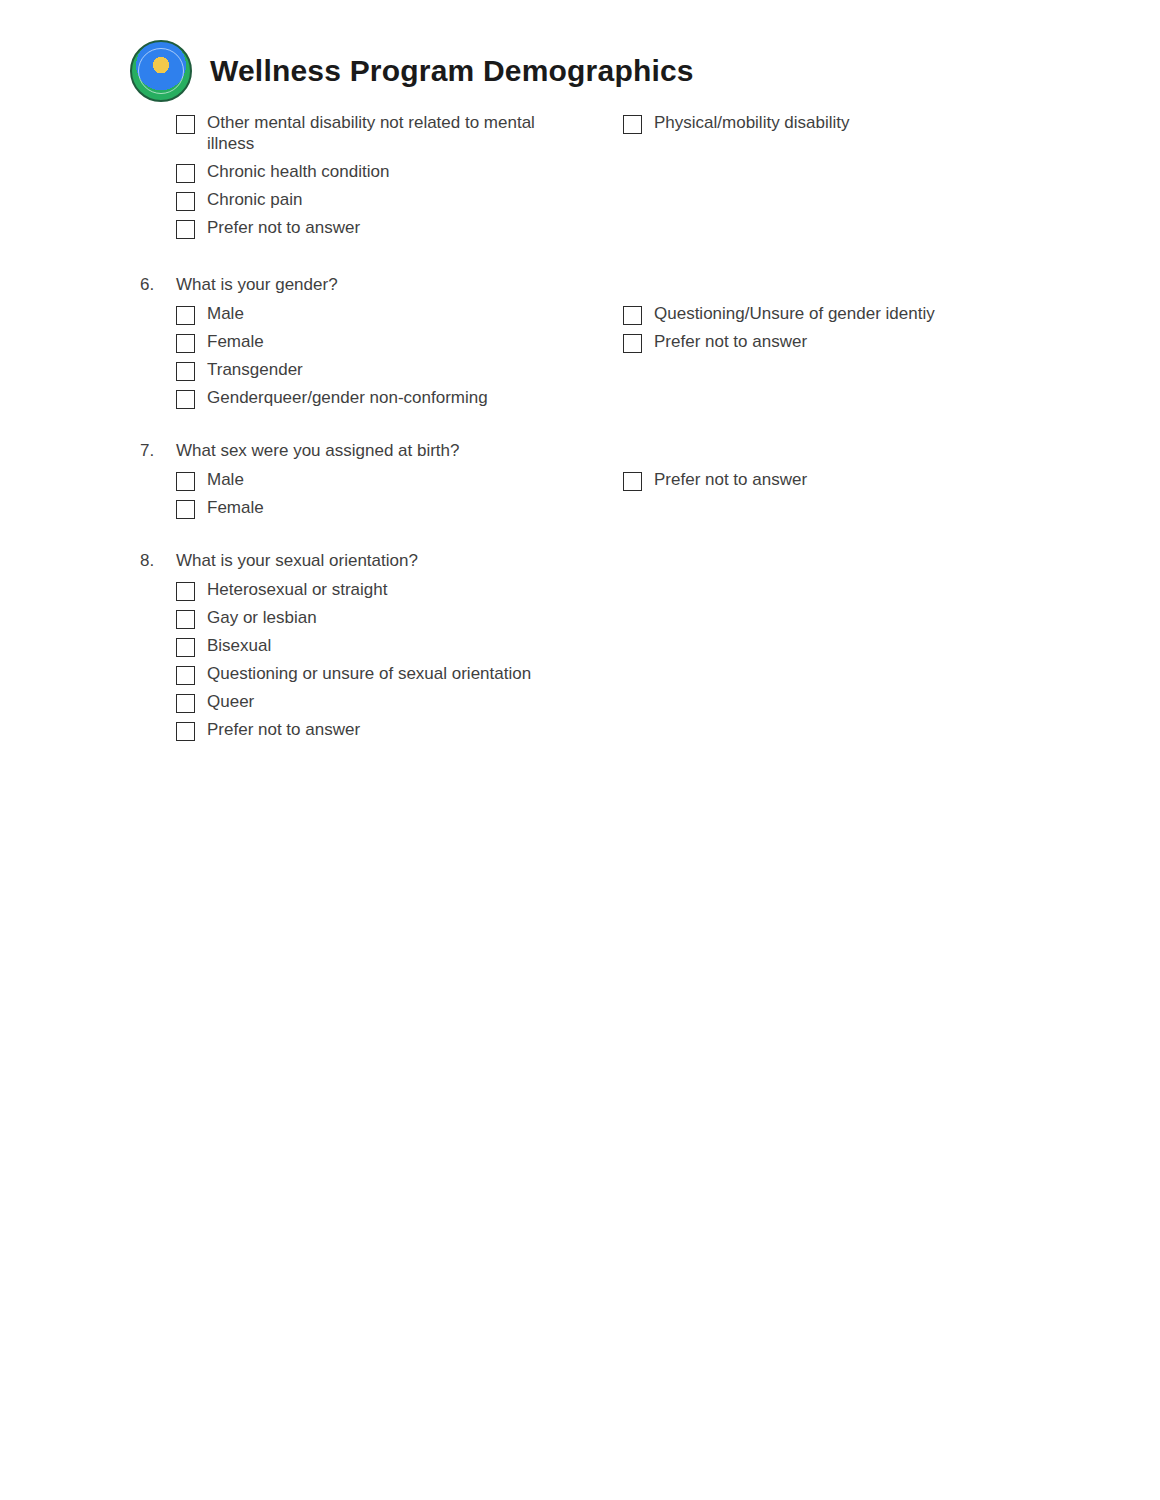Wellness Program Demographics
Other mental disability not related to mental illness
Chronic health condition
Chronic pain
Prefer not to answer
Physical/mobility disability
What is your gender?
Male
Female
Transgender
Genderqueer/gender non-conforming
Questioning/Unsure of gender identiy
Prefer not to answer
What sex were you assigned at birth?
Male
Female
Prefer not to answer
What is your sexual orientation?
Heterosexual or straight
Gay or lesbian
Bisexual
Questioning or unsure of sexual orientation
Queer
Prefer not to answer